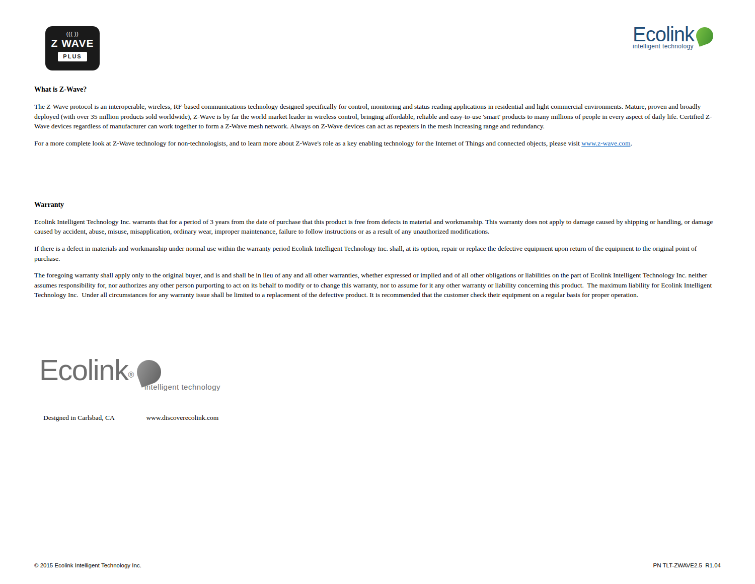((( ))
Z WAVE
PLUS
Ecolink
intelligent technology
What is Z-Wave?
The Z-Wave protocol is an interoperable, wireless, RF-based communications technology designed specifically for control, monitoring and status reading applications in residential and light commercial environments. Mature, proven and broadly deployed (with over 35 million products sold worldwide), Z-Wave is by far the world market leader in wireless control, bringing affordable, reliable and easy-to-use 'smart' products to many millions of people in every aspect of daily life. Certified Z-Wave devices regardless of manufacturer can work together to form a Z-Wave mesh network. Always on Z-Wave devices can act as repeaters in the mesh increasing range and redundancy.
For a more complete look at Z-Wave technology for non-technologists, and to learn more about Z-Wave's role as a key enabling technology for the Internet of Things and connected objects, please visit www.z-wave.com.
Warranty
Ecolink Intelligent Technology Inc. warrants that for a period of 3 years from the date of purchase that this product is free from defects in material and workmanship. This warranty does not apply to damage caused by shipping or handling, or damage caused by accident, abuse, misuse, misapplication, ordinary wear, improper maintenance, failure to follow instructions or as a result of any unauthorized modifications.
If there is a defect in materials and workmanship under normal use within the warranty period Ecolink Intelligent Technology Inc. shall, at its option, repair or replace the defective equipment upon return of the equipment to the original point of purchase.
The foregoing warranty shall apply only to the original buyer, and is and shall be in lieu of any and all other warranties, whether expressed or implied and of all other obligations or liabilities on the part of Ecolink Intelligent Technology Inc. neither assumes responsibility for, nor authorizes any other person purporting to act on its behalf to modify or to change this warranty, nor to assume for it any other warranty or liability concerning this product. The maximum liability for Ecolink Intelligent Technology Inc. Under all circumstances for any warranty issue shall be limited to a replacement of the defective product. It is recommended that the customer check their equipment on a regular basis for proper operation.
Ecolink®
intelligent technology
Designed in Carlsbad, CA www.discoverecolink.com
© 2015 Ecolink Intelligent Technology Inc. PN TLT-ZWAVE2.5 R1.04